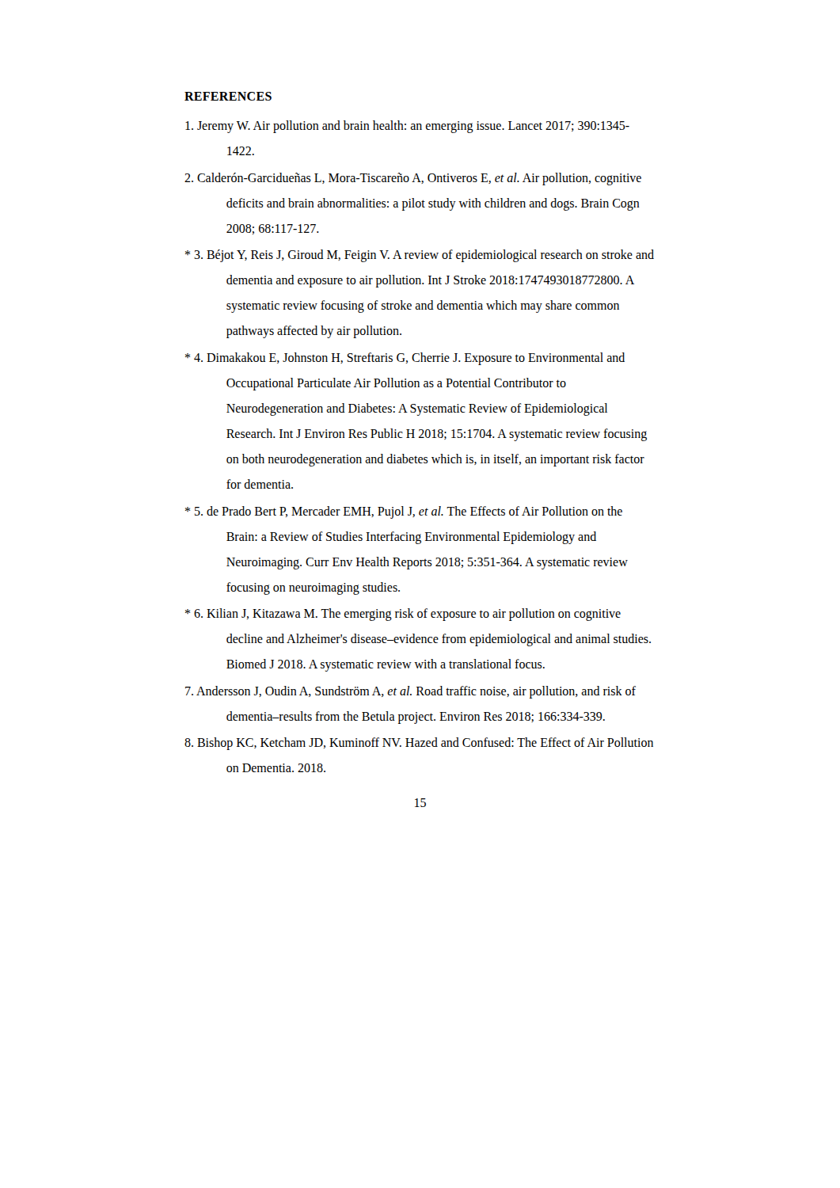REFERENCES
1. Jeremy W. Air pollution and brain health: an emerging issue. Lancet 2017; 390:1345-1422.
2. Calderón-Garcidueñas L, Mora-Tiscareño A, Ontiveros E, et al. Air pollution, cognitive deficits and brain abnormalities: a pilot study with children and dogs. Brain Cogn 2008; 68:117-127.
* 3. Béjot Y, Reis J, Giroud M, Feigin V. A review of epidemiological research on stroke and dementia and exposure to air pollution. Int J Stroke 2018:1747493018772800. A systematic review focusing of stroke and dementia which may share common pathways affected by air pollution.
* 4. Dimakakou E, Johnston H, Streftaris G, Cherrie J. Exposure to Environmental and Occupational Particulate Air Pollution as a Potential Contributor to Neurodegeneration and Diabetes: A Systematic Review of Epidemiological Research. Int J Environ Res Public H 2018; 15:1704. A systematic review focusing on both neurodegeneration and diabetes which is, in itself, an important risk factor for dementia.
* 5. de Prado Bert P, Mercader EMH, Pujol J, et al. The Effects of Air Pollution on the Brain: a Review of Studies Interfacing Environmental Epidemiology and Neuroimaging. Curr Env Health Reports 2018; 5:351-364. A systematic review focusing on neuroimaging studies.
* 6. Kilian J, Kitazawa M. The emerging risk of exposure to air pollution on cognitive decline and Alzheimer's disease–evidence from epidemiological and animal studies. Biomed J 2018. A systematic review with a translational focus.
7. Andersson J, Oudin A, Sundström A, et al. Road traffic noise, air pollution, and risk of dementia–results from the Betula project. Environ Res 2018; 166:334-339.
8. Bishop KC, Ketcham JD, Kuminoff NV. Hazed and Confused: The Effect of Air Pollution on Dementia. 2018.
15